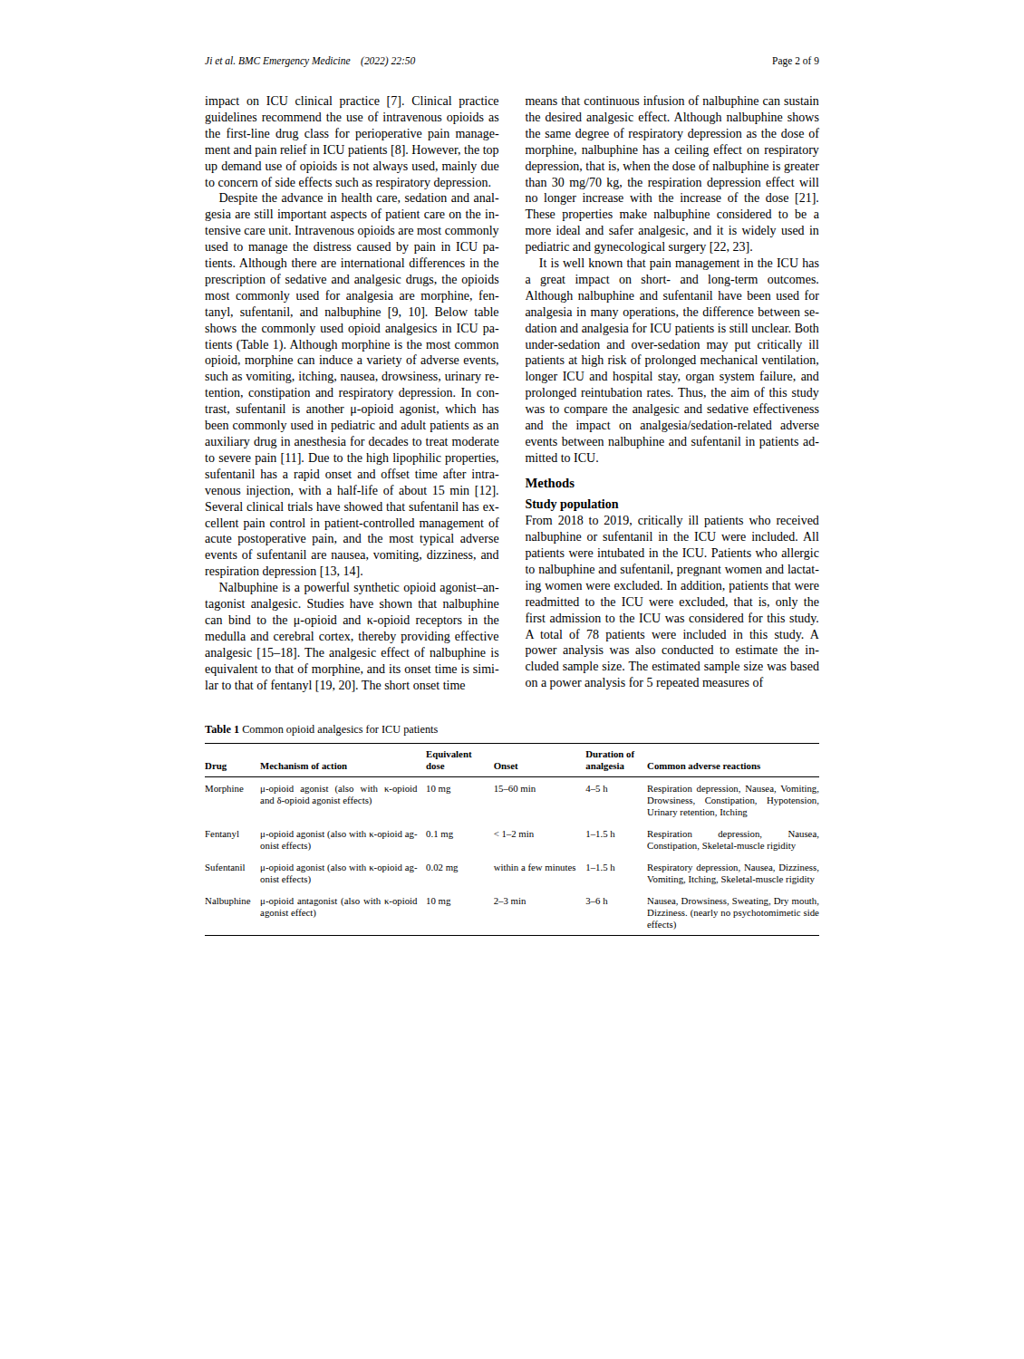Ji et al. BMC Emergency Medicine (2022) 22:50
Page 2 of 9
impact on ICU clinical practice [7]. Clinical practice guidelines recommend the use of intravenous opioids as the first-line drug class for perioperative pain management and pain relief in ICU patients [8]. However, the top up demand use of opioids is not always used, mainly due to concern of side effects such as respiratory depression.
Despite the advance in health care, sedation and analgesia are still important aspects of patient care on the intensive care unit. Intravenous opioids are most commonly used to manage the distress caused by pain in ICU patients. Although there are international differences in the prescription of sedative and analgesic drugs, the opioids most commonly used for analgesia are morphine, fentanyl, sufentanil, and nalbuphine [9, 10]. Below table shows the commonly used opioid analgesics in ICU patients (Table 1). Although morphine is the most common opioid, morphine can induce a variety of adverse events, such as vomiting, itching, nausea, drowsiness, urinary retention, constipation and respiratory depression. In contrast, sufentanil is another μ-opioid agonist, which has been commonly used in pediatric and adult patients as an auxiliary drug in anesthesia for decades to treat moderate to severe pain [11]. Due to the high lipophilic properties, sufentanil has a rapid onset and offset time after intravenous injection, with a half-life of about 15 min [12]. Several clinical trials have showed that sufentanil has excellent pain control in patient-controlled management of acute postoperative pain, and the most typical adverse events of sufentanil are nausea, vomiting, dizziness, and respiration depression [13, 14].
Nalbuphine is a powerful synthetic opioid agonist–antagonist analgesic. Studies have shown that nalbuphine can bind to the μ-opioid and κ-opioid receptors in the medulla and cerebral cortex, thereby providing effective analgesic [15–18]. The analgesic effect of nalbuphine is equivalent to that of morphine, and its onset time is similar to that of fentanyl [19, 20]. The short onset time
means that continuous infusion of nalbuphine can sustain the desired analgesic effect. Although nalbuphine shows the same degree of respiratory depression as the dose of morphine, nalbuphine has a ceiling effect on respiratory depression, that is, when the dose of nalbuphine is greater than 30 mg/70 kg, the respiration depression effect will no longer increase with the increase of the dose [21]. These properties make nalbuphine considered to be a more ideal and safer analgesic, and it is widely used in pediatric and gynecological surgery [22, 23].
It is well known that pain management in the ICU has a great impact on short- and long-term outcomes. Although nalbuphine and sufentanil have been used for analgesia in many operations, the difference between sedation and analgesia for ICU patients is still unclear. Both under-sedation and over-sedation may put critically ill patients at high risk of prolonged mechanical ventilation, longer ICU and hospital stay, organ system failure, and prolonged reintubation rates. Thus, the aim of this study was to compare the analgesic and sedative effectiveness and the impact on analgesia/sedation-related adverse events between nalbuphine and sufentanil in patients admitted to ICU.
Methods
Study population
From 2018 to 2019, critically ill patients who received nalbuphine or sufentanil in the ICU were included. All patients were intubated in the ICU. Patients who allergic to nalbuphine and sufentanil, pregnant women and lactating women were excluded. In addition, patients that were readmitted to the ICU were excluded, that is, only the first admission to the ICU was considered for this study. A total of 78 patients were included in this study. A power analysis was also conducted to estimate the included sample size. The estimated sample size was based on a power analysis for 5 repeated measures of
Table 1 Common opioid analgesics for ICU patients
| Drug | Mechanism of action | Equivalent dose | Onset | Duration of analgesia | Common adverse reactions |
| --- | --- | --- | --- | --- | --- |
| Morphine | μ-opioid agonist (also with κ-opioid and δ-opioid agonist effects) | 10 mg | 15–60 min | 4–5 h | Respiration depression, Nausea, Vomiting, Drowsiness, Constipation, Hypotension, Urinary retention, Itching |
| Fentanyl | μ-opioid agonist (also with κ-opioid agonist effects) | 0.1 mg | < 1–2 min | 1–1.5 h | Respiration depression, Nausea, Constipation, Skeletal-muscle rigidity |
| Sufentanil | μ-opioid agonist (also with κ-opioid agonist effects) | 0.02 mg | within a few minutes | 1–1.5 h | Respiratory depression, Nausea, Dizziness, Vomiting, Itching, Skeletal-muscle rigidity |
| Nalbuphine | μ-opioid antagonist (also with κ-opioid agonist effect) | 10 mg | 2–3 min | 3–6 h | Nausea, Drowsiness, Sweating, Dry mouth, Dizziness. (nearly no psychotomimetic side effects) |